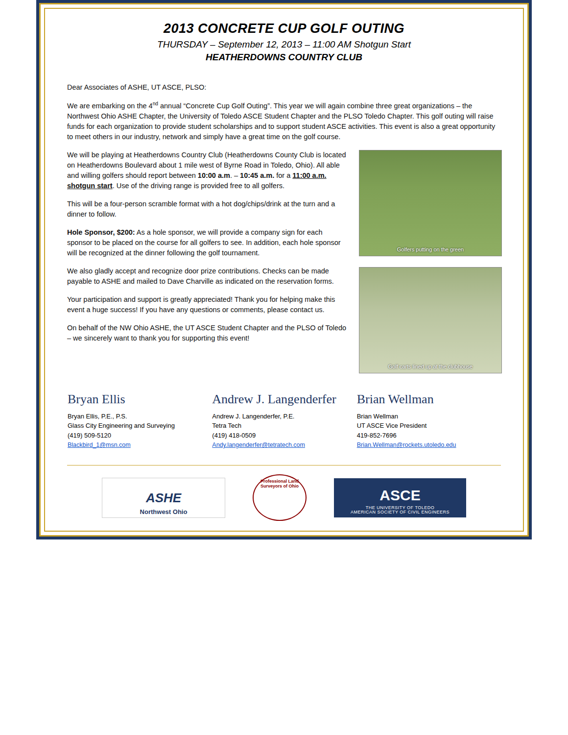2013 CONCRETE CUP GOLF OUTING
THURSDAY – September 12, 2013 – 11:00 AM Shotgun Start
HEATHERDOWNS COUNTRY CLUB
Dear Associates of ASHE, UT ASCE, PLSO:
We are embarking on the 4nd annual “Concrete Cup Golf Outing”. This year we will again combine three great organizations – the Northwest Ohio ASHE Chapter, the University of Toledo ASCE Student Chapter and the PLSO Toledo Chapter. This golf outing will raise funds for each organization to provide student scholarships and to support student ASCE activities. This event is also a great opportunity to meet others in our industry, network and simply have a great time on the golf course.
Golfers putting on the green
Golf carts lined up at the clubhouse
We will be playing at Heatherdowns Country Club (Heatherdowns County Club is located on Heatherdowns Boulevard about 1 mile west of Byrne Road in Toledo, Ohio). All able and willing golfers should report between 10:00 a.m. – 10:45 a.m. for a 11:00 a.m. shotgun start. Use of the driving range is provided free to all golfers.
This will be a four-person scramble format with a hot dog/chips/drink at the turn and a dinner to follow.
Hole Sponsor, $200: As a hole sponsor, we will provide a company sign for each sponsor to be placed on the course for all golfers to see. In addition, each hole sponsor will be recognized at the dinner following the golf tournament.
We also gladly accept and recognize door prize contributions. Checks can be made payable to ASHE and mailed to Dave Charville as indicated on the reservation forms.
Your participation and support is greatly appreciated! Thank you for helping make this event a huge success! If you have any questions or comments, please contact us.
On behalf of the NW Ohio ASHE, the UT ASCE Student Chapter and the PLSO of Toledo – we sincerely want to thank you for supporting this event!
| Bryan Ellis Bryan Ellis, P.E., P.S. Glass City Engineering and Surveying (419) 509-5120 Blackbird_1@msn.com | Andrew J. Langenderfer Andrew J. Langenderfer, P.E. Tetra Tech (419) 418-0509 Andy.langenderfer@tetratech.com | Brian Wellman Brian Wellman UT ASCE Vice President 419-852-7696 Brian.Wellman@rockets.utoledo.edu |
| ASHE Northwest Ohio | Professional Land Surveyors of Ohio | ASCE THE UNIVERSITY OF TOLEDO AMERICAN SOCIETY OF CIVIL ENGINEERS |